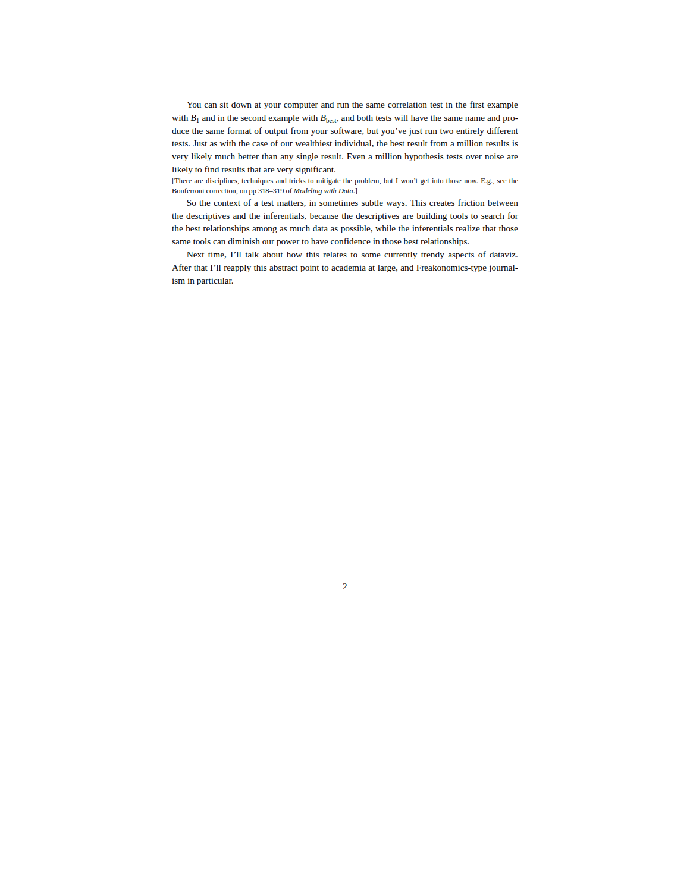You can sit down at your computer and run the same correlation test in the first example with B1 and in the second example with Bbest, and both tests will have the same name and produce the same format of output from your software, but you’ve just run two entirely different tests. Just as with the case of our wealthiest individual, the best result from a million results is very likely much better than any single result. Even a million hypothesis tests over noise are likely to find results that are very significant.
[There are disciplines, techniques and tricks to mitigate the problem, but I won’t get into those now. E.g., see the Bonferroni correction, on pp 318–319 of Modeling with Data.]
So the context of a test matters, in sometimes subtle ways. This creates friction between the descriptives and the inferentials, because the descriptives are building tools to search for the best relationships among as much data as possible, while the inferentials realize that those same tools can diminish our power to have confidence in those best relationships.
Next time, I’ll talk about how this relates to some currently trendy aspects of dataviz. After that I’ll reapply this abstract point to academia at large, and Freakonomics-type journalism in particular.
2